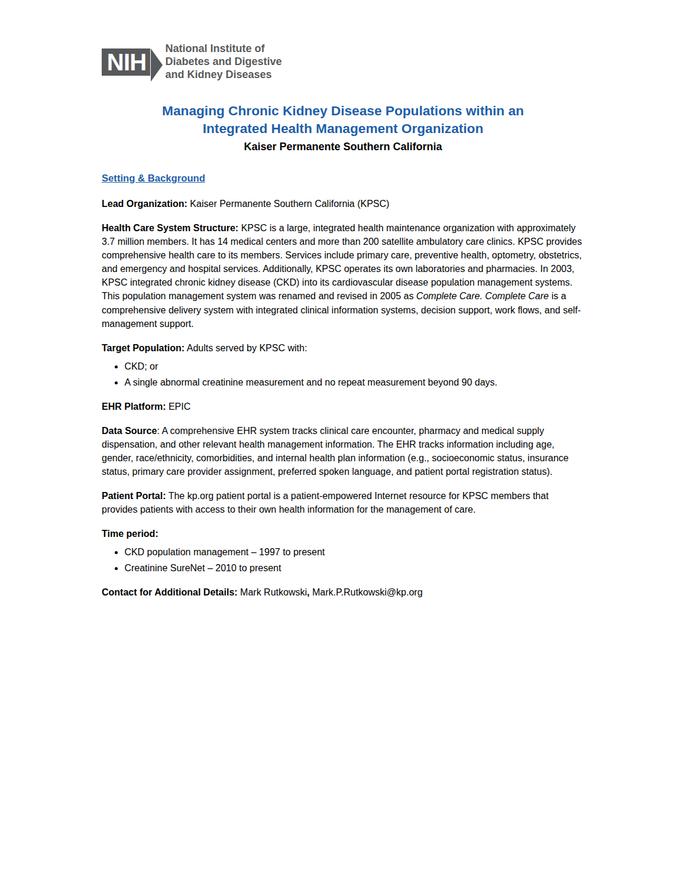NIH National Institute of
Diabetes and Digestive
and Kidney Diseases
Managing Chronic Kidney Disease Populations within an
Integrated Health Management Organization
Kaiser Permanente Southern California
Setting & Background
Lead Organization: Kaiser Permanente Southern California (KPSC)
Health Care System Structure: KPSC is a large, integrated health maintenance organization with approximately 3.7 million members. It has 14 medical centers and more than 200 satellite ambulatory care clinics. KPSC provides comprehensive health care to its members. Services include primary care, preventive health, optometry, obstetrics, and emergency and hospital services. Additionally, KPSC operates its own laboratories and pharmacies. In 2003, KPSC integrated chronic kidney disease (CKD) into its cardiovascular disease population management systems. This population management system was renamed and revised in 2005 as Complete Care. Complete Care is a comprehensive delivery system with integrated clinical information systems, decision support, work flows, and self-management support.
Target Population: Adults served by KPSC with:
CKD; or
A single abnormal creatinine measurement and no repeat measurement beyond 90 days.
EHR Platform: EPIC
Data Source: A comprehensive EHR system tracks clinical care encounter, pharmacy and medical supply dispensation, and other relevant health management information. The EHR tracks information including age, gender, race/ethnicity, comorbidities, and internal health plan information (e.g., socioeconomic status, insurance status, primary care provider assignment, preferred spoken language, and patient portal registration status).
Patient Portal: The kp.org patient portal is a patient-empowered Internet resource for KPSC members that provides patients with access to their own health information for the management of care.
Time period:
CKD population management – 1997 to present
Creatinine SureNet – 2010 to present
Contact for Additional Details: Mark Rutkowski, Mark.P.Rutkowski@kp.org